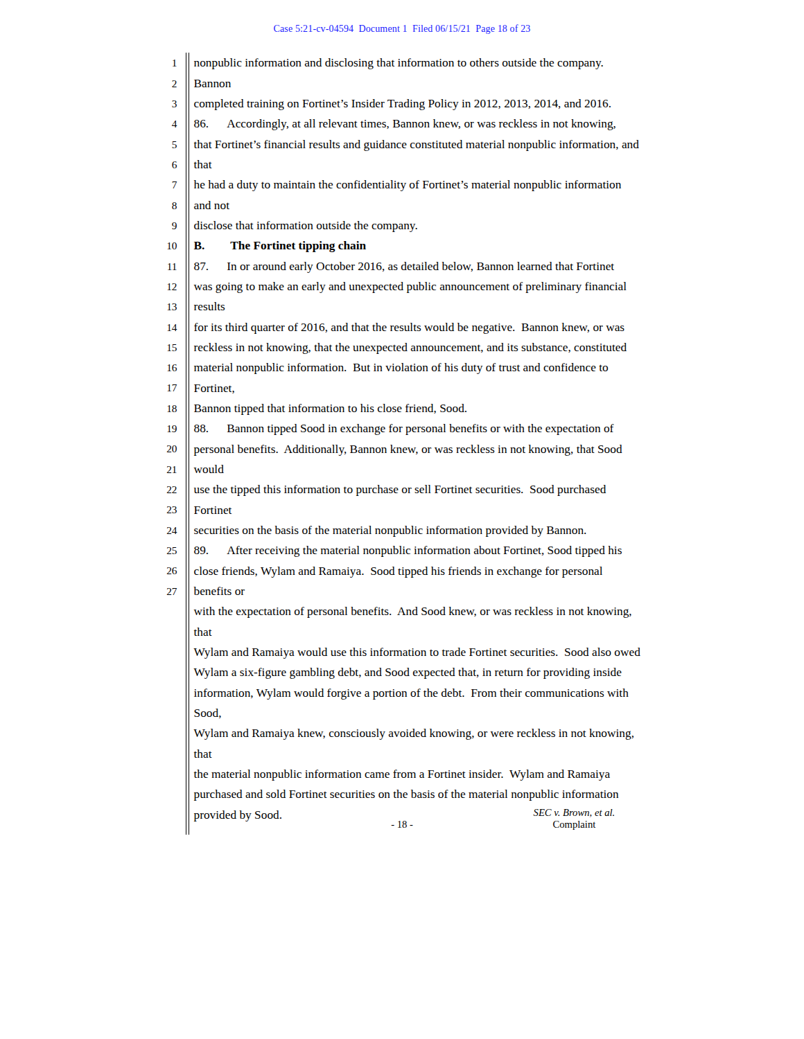Case 5:21-cv-04594 Document 1 Filed 06/15/21 Page 18 of 23
1
2
3
4
5
6
7
8
9
10
11
12
13
14
15
16
17
18
19
20
21
22
23
24
25
26
27
nonpublic information and disclosing that information to others outside the company. Bannon
completed training on Fortinet’s Insider Trading Policy in 2012, 2013, 2014, and 2016.
86. Accordingly, at all relevant times, Bannon knew, or was reckless in not knowing,
that Fortinet’s financial results and guidance constituted material nonpublic information, and that
he had a duty to maintain the confidentiality of Fortinet’s material nonpublic information and not
disclose that information outside the company.
B. The Fortinet tipping chain
87. In or around early October 2016, as detailed below, Bannon learned that Fortinet
was going to make an early and unexpected public announcement of preliminary financial results
for its third quarter of 2016, and that the results would be negative. Bannon knew, or was
reckless in not knowing, that the unexpected announcement, and its substance, constituted
material nonpublic information. But in violation of his duty of trust and confidence to Fortinet,
Bannon tipped that information to his close friend, Sood.
88. Bannon tipped Sood in exchange for personal benefits or with the expectation of
personal benefits. Additionally, Bannon knew, or was reckless in not knowing, that Sood would
use the tipped this information to purchase or sell Fortinet securities. Sood purchased Fortinet
securities on the basis of the material nonpublic information provided by Bannon.
89. After receiving the material nonpublic information about Fortinet, Sood tipped his
close friends, Wylam and Ramaiya. Sood tipped his friends in exchange for personal benefits or
with the expectation of personal benefits. And Sood knew, or was reckless in not knowing, that
Wylam and Ramaiya would use this information to trade Fortinet securities. Sood also owed
Wylam a six-figure gambling debt, and Sood expected that, in return for providing inside
information, Wylam would forgive a portion of the debt. From their communications with Sood,
Wylam and Ramaiya knew, consciously avoided knowing, or were reckless in not knowing, that
the material nonpublic information came from a Fortinet insider. Wylam and Ramaiya
purchased and sold Fortinet securities on the basis of the material nonpublic information
provided by Sood.
- 18 -
SEC v. Brown, et al.
Complaint